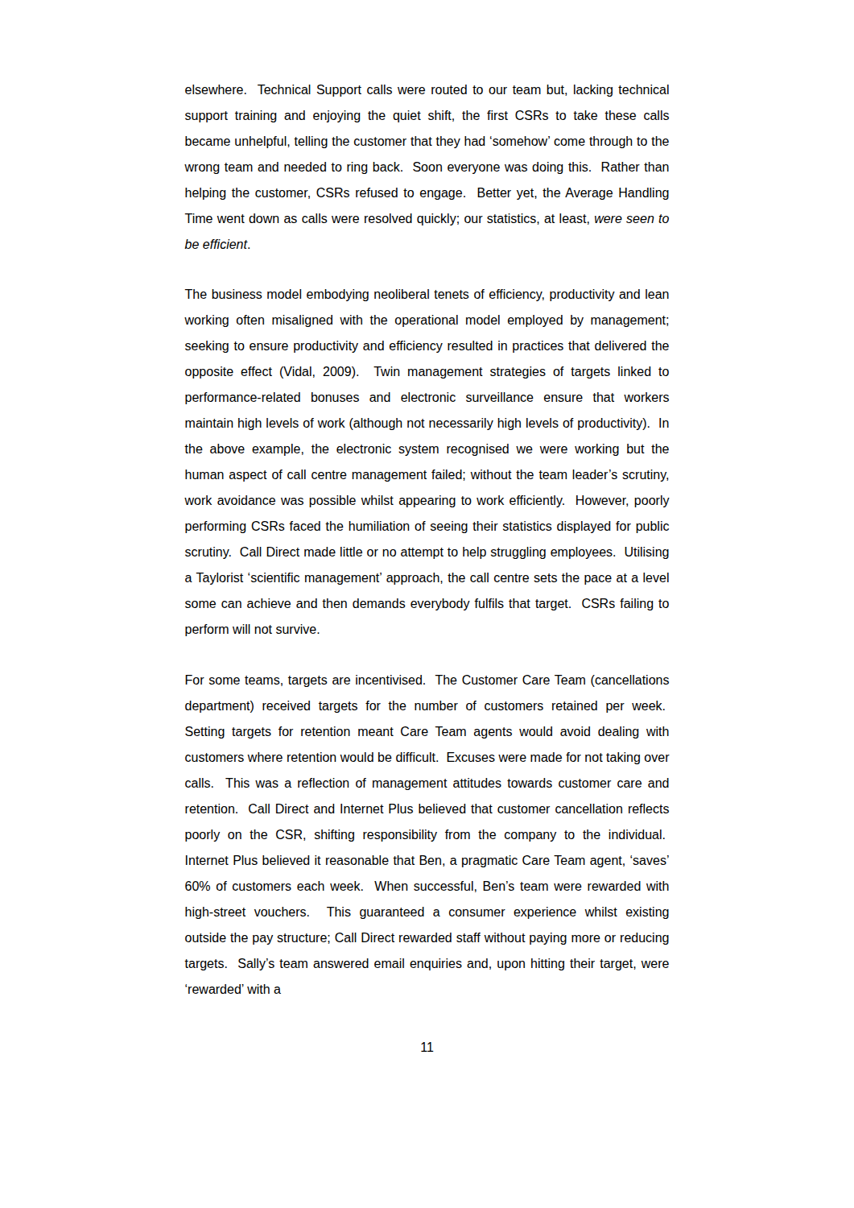elsewhere. Technical Support calls were routed to our team but, lacking technical support training and enjoying the quiet shift, the first CSRs to take these calls became unhelpful, telling the customer that they had ‘somehow’ come through to the wrong team and needed to ring back. Soon everyone was doing this. Rather than helping the customer, CSRs refused to engage. Better yet, the Average Handling Time went down as calls were resolved quickly; our statistics, at least, were seen to be efficient.
The business model embodying neoliberal tenets of efficiency, productivity and lean working often misaligned with the operational model employed by management; seeking to ensure productivity and efficiency resulted in practices that delivered the opposite effect (Vidal, 2009). Twin management strategies of targets linked to performance-related bonuses and electronic surveillance ensure that workers maintain high levels of work (although not necessarily high levels of productivity). In the above example, the electronic system recognised we were working but the human aspect of call centre management failed; without the team leader’s scrutiny, work avoidance was possible whilst appearing to work efficiently. However, poorly performing CSRs faced the humiliation of seeing their statistics displayed for public scrutiny. Call Direct made little or no attempt to help struggling employees. Utilising a Taylorist ‘scientific management’ approach, the call centre sets the pace at a level some can achieve and then demands everybody fulfils that target. CSRs failing to perform will not survive.
For some teams, targets are incentivised. The Customer Care Team (cancellations department) received targets for the number of customers retained per week. Setting targets for retention meant Care Team agents would avoid dealing with customers where retention would be difficult. Excuses were made for not taking over calls. This was a reflection of management attitudes towards customer care and retention. Call Direct and Internet Plus believed that customer cancellation reflects poorly on the CSR, shifting responsibility from the company to the individual. Internet Plus believed it reasonable that Ben, a pragmatic Care Team agent, ‘saves’ 60% of customers each week. When successful, Ben’s team were rewarded with high-street vouchers. This guaranteed a consumer experience whilst existing outside the pay structure; Call Direct rewarded staff without paying more or reducing targets. Sally’s team answered email enquiries and, upon hitting their target, were ‘rewarded’ with a
11